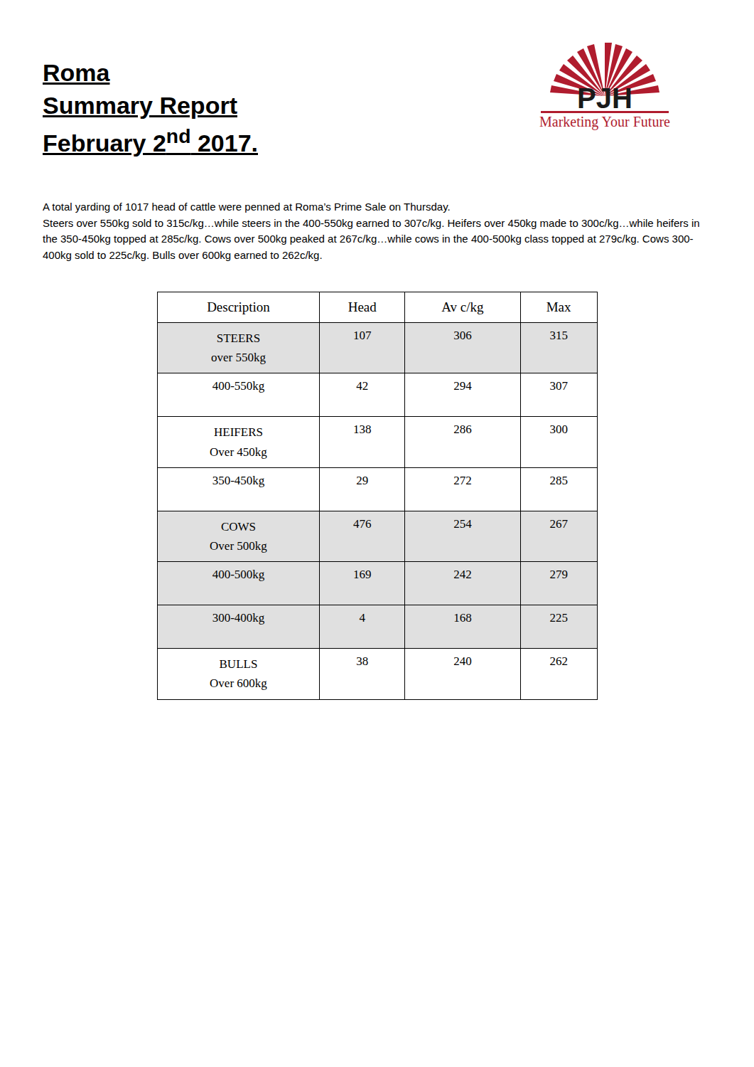Roma
Summary Report
February 2nd 2017.
PJH Marketing Your Future
A total yarding of 1017 head of cattle were penned at Roma’s Prime Sale on Thursday.
Steers over 550kg sold to 315c/kg…while steers in the 400-550kg earned to 307c/kg. Heifers over 450kg made to 300c/kg…while heifers in the 350-450kg topped at 285c/kg. Cows over 500kg peaked at 267c/kg…while cows in the 400-500kg class topped at 279c/kg. Cows 300-400kg sold to 225c/kg. Bulls over 600kg earned to 262c/kg.
| Description | Head | Av c/kg | Max |
| --- | --- | --- | --- |
| STEERS over 550kg | 107 | 306 | 315 |
| 400-550kg | 42 | 294 | 307 |
| HEIFERS Over 450kg | 138 | 286 | 300 |
| 350-450kg | 29 | 272 | 285 |
| COWS Over 500kg | 476 | 254 | 267 |
| 400-500kg | 169 | 242 | 279 |
| 300-400kg | 4 | 168 | 225 |
| BULLS Over 600kg | 38 | 240 | 262 |